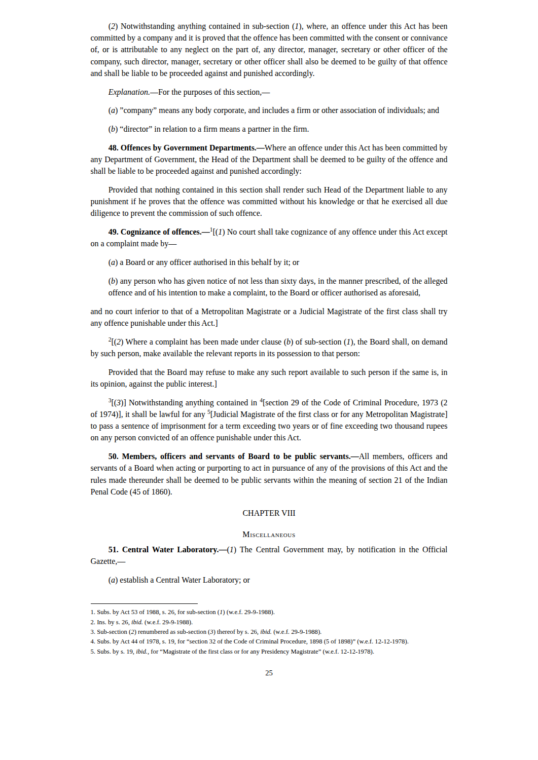(2) Notwithstanding anything contained in sub-section (1), where, an offence under this Act has been committed by a company and it is proved that the offence has been committed with the consent or connivance of, or is attributable to any neglect on the part of, any director, manager, secretary or other officer of the company, such director, manager, secretary or other officer shall also be deemed to be guilty of that offence and shall be liable to be proceeded against and punished accordingly.
Explanation.—For the purposes of this section,—
(a) ”company” means any body corporate, and includes a firm or other association of individuals; and
(b) “director” in relation to a firm means a partner in the firm.
48. Offences by Government Departments.—Where an offence under this Act has been committed by any Department of Government, the Head of the Department shall be deemed to be guilty of the offence and shall be liable to be proceeded against and punished accordingly:
Provided that nothing contained in this section shall render such Head of the Department liable to any punishment if he proves that the offence was committed without his knowledge or that he exercised all due diligence to prevent the commission of such offence.
49. Cognizance of offences.—1[(1) No court shall take cognizance of any offence under this Act except on a complaint made by—
(a) a Board or any officer authorised in this behalf by it; or
(b) any person who has given notice of not less than sixty days, in the manner prescribed, of the alleged offence and of his intention to make a complaint, to the Board or officer authorised as aforesaid,
and no court inferior to that of a Metropolitan Magistrate or a Judicial Magistrate of the first class shall try any offence punishable under this Act.]
2[(2) Where a complaint has been made under clause (b) of sub-section (1), the Board shall, on demand by such person, make available the relevant reports in its possession to that person:
Provided that the Board may refuse to make any such report available to such person if the same is, in its opinion, against the public interest.]
3[(3)] Notwithstanding anything contained in 4[section 29 of the Code of Criminal Procedure, 1973 (2 of 1974)], it shall be lawful for any 5[Judicial Magistrate of the first class or for any Metropolitan Magistrate] to pass a sentence of imprisonment for a term exceeding two years or of fine exceeding two thousand rupees on any person convicted of an offence punishable under this Act.
50. Members, officers and servants of Board to be public servants.—All members, officers and servants of a Board when acting or purporting to act in pursuance of any of the provisions of this Act and the rules made thereunder shall be deemed to be public servants within the meaning of section 21 of the Indian Penal Code (45 of 1860).
CHAPTER VIII
Miscellaneous
51. Central Water Laboratory.—(1) The Central Government may, by notification in the Official Gazette,—
(a) establish a Central Water Laboratory; or
1. Subs. by Act 53 of 1988, s. 26, for sub-section (1) (w.e.f. 29-9-1988).
2. Ins. by s. 26, ibid. (w.e.f. 29-9-1988).
3. Sub-section (2) renumbered as sub-section (3) thereof by s. 26, ibid. (w.e.f. 29-9-1988).
4. Subs. by Act 44 of 1978, s. 19, for “section 32 of the Code of Criminal Procedure, 1898 (5 of 1898)” (w.e.f. 12-12-1978).
5. Subs. by s. 19, ibid., for “Magistrate of the first class or for any Presidency Magistrate” (w.e.f. 12-12-1978).
25